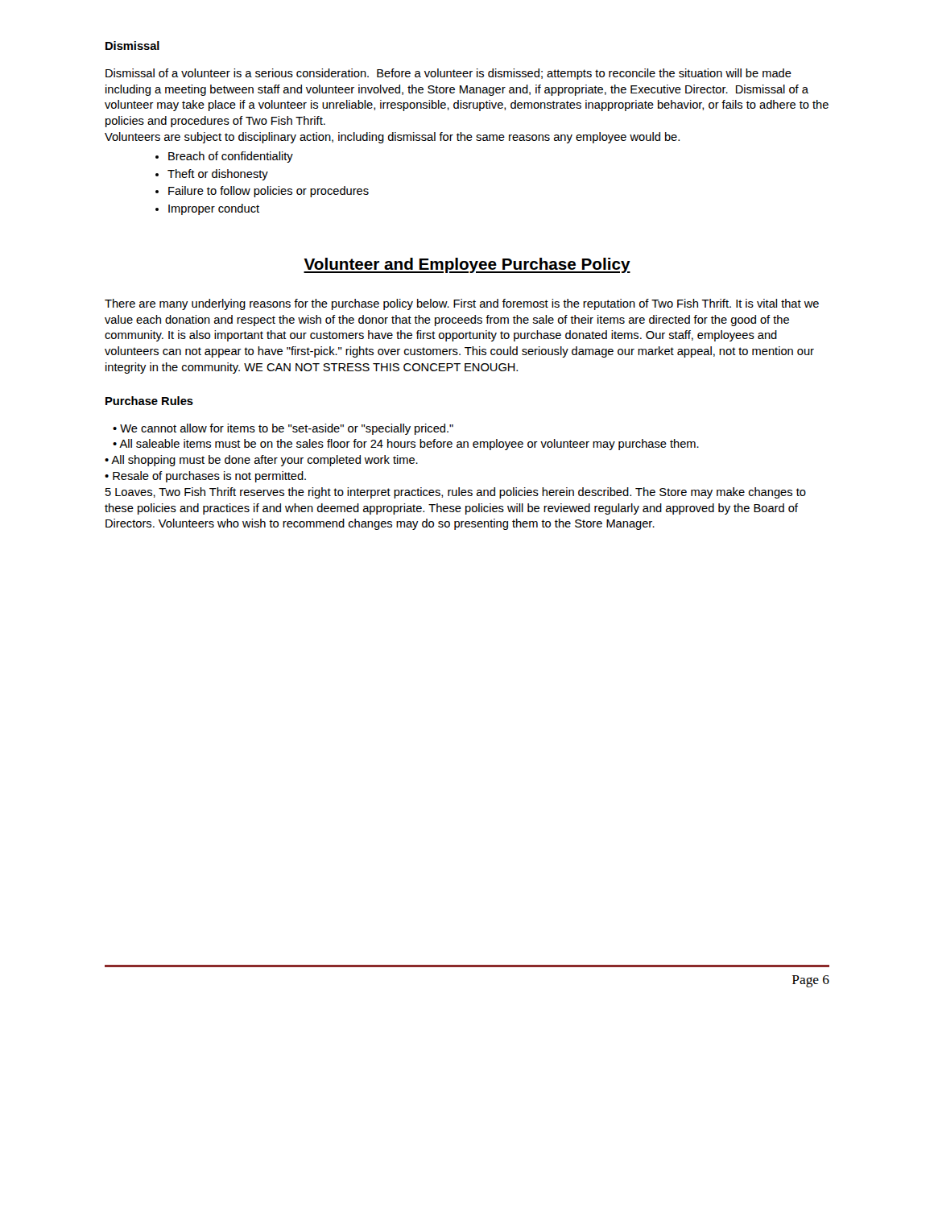Dismissal
Dismissal of a volunteer is a serious consideration. Before a volunteer is dismissed; attempts to reconcile the situation will be made including a meeting between staff and volunteer involved, the Store Manager and, if appropriate, the Executive Director. Dismissal of a volunteer may take place if a volunteer is unreliable, irresponsible, disruptive, demonstrates inappropriate behavior, or fails to adhere to the policies and procedures of Two Fish Thrift.
Volunteers are subject to disciplinary action, including dismissal for the same reasons any employee would be.
Breach of confidentiality
Theft or dishonesty
Failure to follow policies or procedures
Improper conduct
Volunteer and Employee Purchase Policy
There are many underlying reasons for the purchase policy below. First and foremost is the reputation of Two Fish Thrift. It is vital that we value each donation and respect the wish of the donor that the proceeds from the sale of their items are directed for the good of the community. It is also important that our customers have the first opportunity to purchase donated items. Our staff, employees and volunteers can not appear to have "first-pick." rights over customers. This could seriously damage our market appeal, not to mention our integrity in the community. WE CAN NOT STRESS THIS CONCEPT ENOUGH.
Purchase Rules
• We cannot allow for items to be "set-aside" or "specially priced."
• All saleable items must be on the sales floor for 24 hours before an employee or volunteer may purchase them.
• All shopping must be done after your completed work time.
• Resale of purchases is not permitted.
5 Loaves, Two Fish Thrift reserves the right to interpret practices, rules and policies herein described. The Store may make changes to these policies and practices if and when deemed appropriate. These policies will be reviewed regularly and approved by the Board of Directors. Volunteers who wish to recommend changes may do so presenting them to the Store Manager.
Page 6